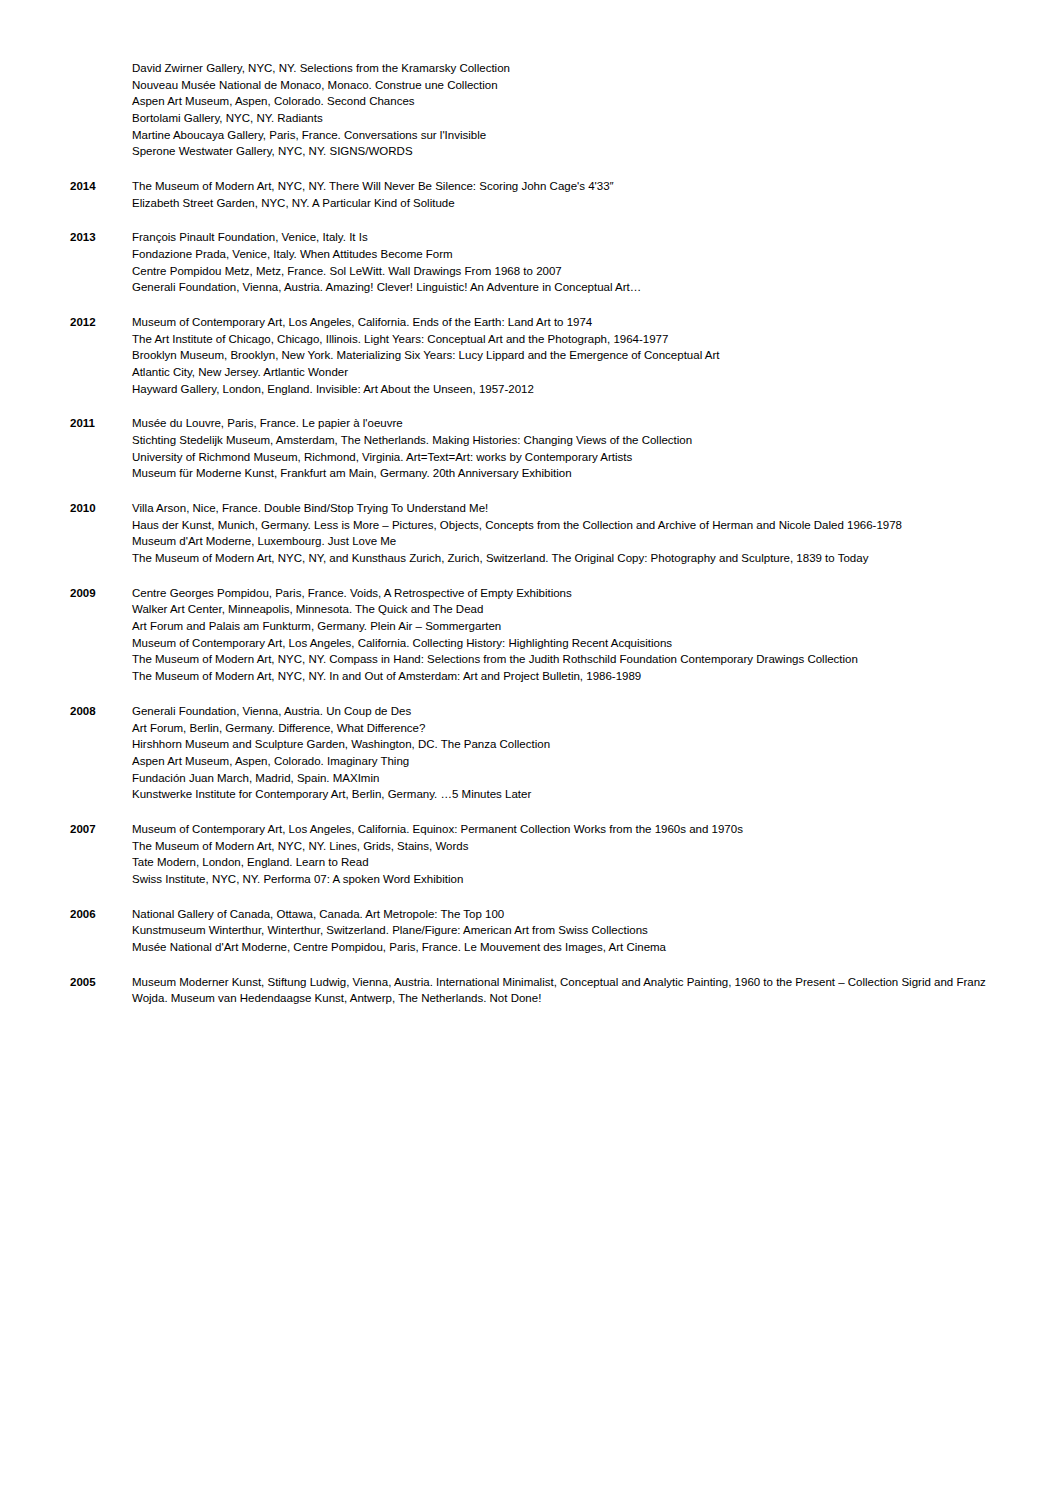David Zwirner Gallery, NYC, NY. Selections from the Kramarsky Collection
Nouveau Musée National de Monaco, Monaco. Construe une Collection
Aspen Art Museum, Aspen, Colorado. Second Chances
Bortolami Gallery, NYC, NY. Radiants
Martine Aboucaya Gallery, Paris, France. Conversations sur l'Invisible
Sperone Westwater Gallery, NYC, NY. SIGNS/WORDS
2014
The Museum of Modern Art, NYC, NY. There Will Never Be Silence: Scoring John Cage's 4'33″
Elizabeth Street Garden, NYC, NY. A Particular Kind of Solitude
2013
François Pinault Foundation, Venice, Italy. It Is
Fondazione Prada, Venice, Italy. When Attitudes Become Form
Centre Pompidou Metz, Metz, France. Sol LeWitt. Wall Drawings From 1968 to 2007
Generali Foundation, Vienna, Austria. Amazing! Clever! Linguistic! An Adventure in Conceptual Art…
2012
Museum of Contemporary Art, Los Angeles, California. Ends of the Earth: Land Art to 1974
The Art Institute of Chicago, Chicago, Illinois. Light Years: Conceptual Art and the Photograph, 1964-1977
Brooklyn Museum, Brooklyn, New York. Materializing Six Years: Lucy Lippard and the Emergence of Conceptual Art
Atlantic City, New Jersey. Artlantic Wonder
Hayward Gallery, London, England. Invisible: Art About the Unseen, 1957-2012
2011
Musée du Louvre, Paris, France. Le papier à l'oeuvre
Stichting Stedelijk Museum, Amsterdam, The Netherlands. Making Histories: Changing Views of the Collection
University of Richmond Museum, Richmond, Virginia. Art=Text=Art: works by Contemporary Artists
Museum für Moderne Kunst, Frankfurt am Main, Germany. 20th Anniversary Exhibition
2010
Villa Arson, Nice, France. Double Bind/Stop Trying To Understand Me!
Haus der Kunst, Munich, Germany. Less is More – Pictures, Objects, Concepts from the Collection and Archive of Herman and Nicole Daled 1966-1978
Museum d'Art Moderne, Luxembourg. Just Love Me
The Museum of Modern Art, NYC, NY, and Kunsthaus Zurich, Zurich, Switzerland. The Original Copy: Photography and Sculpture, 1839 to Today
2009
Centre Georges Pompidou, Paris, France. Voids, A Retrospective of Empty Exhibitions
Walker Art Center, Minneapolis, Minnesota. The Quick and The Dead
Art Forum and Palais am Funkturm, Germany. Plein Air – Sommergarten
Museum of Contemporary Art, Los Angeles, California. Collecting History: Highlighting Recent Acquisitions
The Museum of Modern Art, NYC, NY. Compass in Hand: Selections from the Judith Rothschild Foundation Contemporary Drawings Collection
The Museum of Modern Art, NYC, NY. In and Out of Amsterdam: Art and Project Bulletin, 1986-1989
2008
Generali Foundation, Vienna, Austria. Un Coup de Des
Art Forum, Berlin, Germany. Difference, What Difference?
Hirshhorn Museum and Sculpture Garden, Washington, DC. The Panza Collection
Aspen Art Museum, Aspen, Colorado. Imaginary Thing
Fundación Juan March, Madrid, Spain. MAXImin
Kunstwerke Institute for Contemporary Art, Berlin, Germany. …5 Minutes Later
2007
Museum of Contemporary Art, Los Angeles, California. Equinox: Permanent Collection Works from the 1960s and 1970s
The Museum of Modern Art, NYC, NY. Lines, Grids, Stains, Words
Tate Modern, London, England. Learn to Read
Swiss Institute, NYC, NY. Performa 07: A spoken Word Exhibition
2006
National Gallery of Canada, Ottawa, Canada. Art Metropole: The Top 100
Kunstmuseum Winterthur, Winterthur, Switzerland. Plane/Figure: American Art from Swiss Collections
Musée National d'Art Moderne, Centre Pompidou, Paris, France. Le Mouvement des Images, Art Cinema
2005
Museum Moderner Kunst, Stiftung Ludwig, Vienna, Austria. International Minimalist, Conceptual and Analytic Painting, 1960 to the Present – Collection Sigrid and Franz Wojda. Museum van Hedendaagse Kunst, Antwerp, The Netherlands. Not Done!